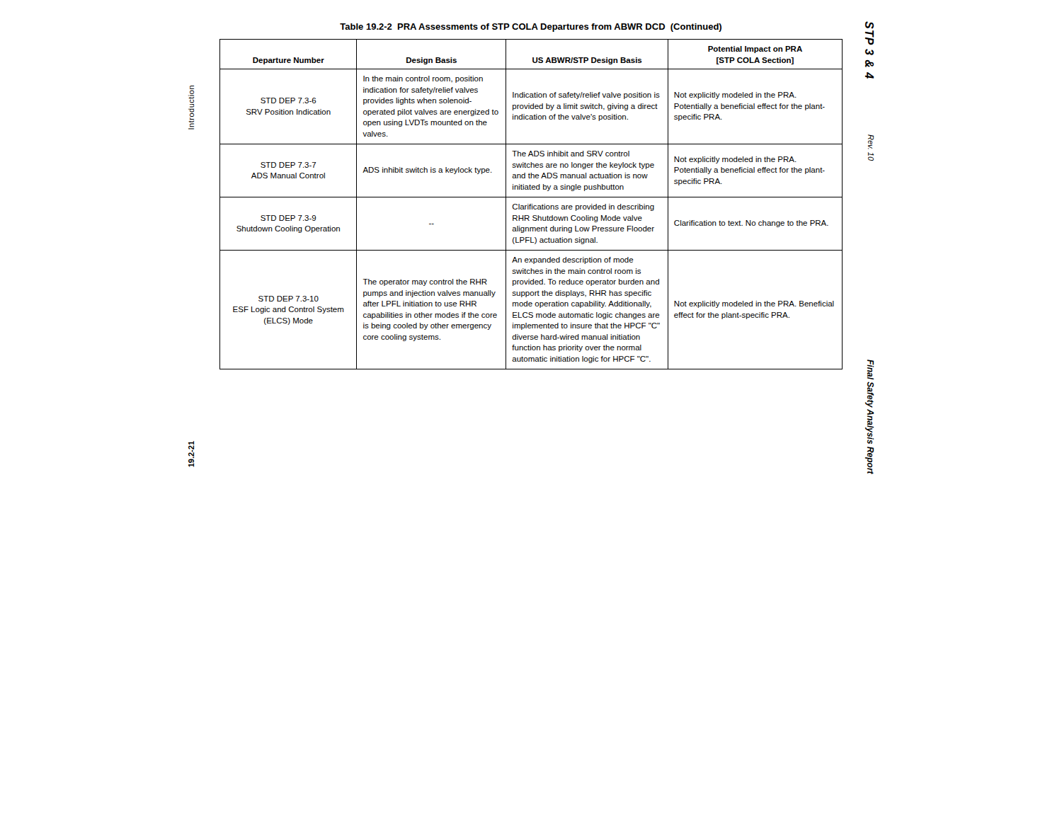Introduction
19.2-21
STP 3 & 4
Rev. 10
Final Safety Analysis Report
Table 19.2-2 PRA Assessments of STP COLA Departures from ABWR DCD (Continued)
| Departure Number | Design Basis | US ABWR/STP Design Basis | Potential Impact on PRA [STP COLA Section] |
| --- | --- | --- | --- |
| STD DEP 7.3-6 SRV Position Indication | In the main control room, position indication for safety/relief valves provides lights when solenoid-operated pilot valves are energized to open using LVDTs mounted on the valves. | Indication of safety/relief valve position is provided by a limit switch, giving a direct indication of the valve's position. | Not explicitly modeled in the PRA. Potentially a beneficial effect for the plant-specific PRA. |
| STD DEP 7.3-7 ADS Manual Control | ADS inhibit switch is a keylock type. | The ADS inhibit and SRV control switches are no longer the keylock type and the ADS manual actuation is now initiated by a single pushbutton | Not explicitly modeled in the PRA. Potentially a beneficial effect for the plant-specific PRA. |
| STD DEP 7.3-9 Shutdown Cooling Operation | -- | Clarifications are provided in describing RHR Shutdown Cooling Mode valve alignment during Low Pressure Flooder (LPFL) actuation signal. | Clarification to text. No change to the PRA. |
| STD DEP 7.3-10 ESF Logic and Control System (ELCS) Mode | The operator may control the RHR pumps and injection valves manually after LPFL initiation to use RHR capabilities in other modes if the core is being cooled by other emergency core cooling systems. | An expanded description of mode switches in the main control room is provided. To reduce operator burden and support the displays, RHR has specific mode operation capability. Additionally, ELCS mode automatic logic changes are implemented to insure that the HPCF "C" diverse hard-wired manual initiation function has priority over the normal automatic initiation logic for HPCF "C". | Not explicitly modeled in the PRA. Beneficial effect for the plant-specific PRA. |